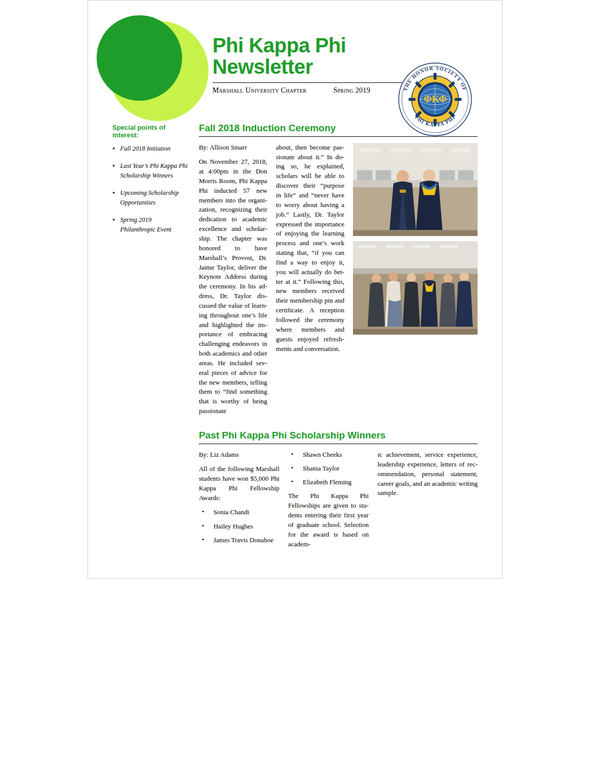Phi Kappa Phi
Newsletter
Marshall University Chapter Spring 2019
THE HONOR SOCIETY OF PHI KAPPA PHI ΦΚΦ
Special points of interest:
Fall 2018 Initiation
Last Year’s Phi Kappa Phi Scholarship Winners
Upcoming Scholarship Opportunities
Spring 2019 Philanthropic Event
Fall 2018 Induction Ceremony
By: Allison Smarr
On November 27, 2018, at 4:00pm in the Don Morris Room, Phi Kappa Phi inducted 57 new members into the organization, recognizing their dedication to academic excellence and scholarship. The chapter was honored to have Marshall’s Provost, Dr. Jaime Taylor, deliver the Keynote Address during the ceremony. In his address, Dr. Taylor discussed the value of learning throughout one’s life and highlighted the importance of embracing challenging endeavors in both academics and other areas. He included several pieces of advice for the new members, telling them to “find something that is worthy of being passionate
about, then become passionate about it.” In doing so, he explained, scholars will be able to discover their “purpose in life” and “never have to worry about having a job.” Lastly, Dr. Taylor expressed the importance of enjoying the learning process and one’s work stating that, “if you can find a way to enjoy it, you will actually do better at it.” Following this, new members received their membership pin and certificate. A reception followed the ceremony where members and guests enjoyed refreshments and conversation.
Past Phi Kappa Phi Scholarship Winners
By: Liz Adams
All of the following Marshall students have won $5,000 Phi Kappa Phi Fellowship Awards:
Sonia Chandi
Hailey Hughes
James Travis Donahoe
Shawn Cheeks
Shania Taylor
Elizabeth Fleming
The Phi Kappa Phi Fellowships are given to students entering their first year of graduate school. Selection for the award is based on academ-
ic achievement, service experience, leadership experience, letters of recommendation, personal statement, career goals, and an academic writing sample.